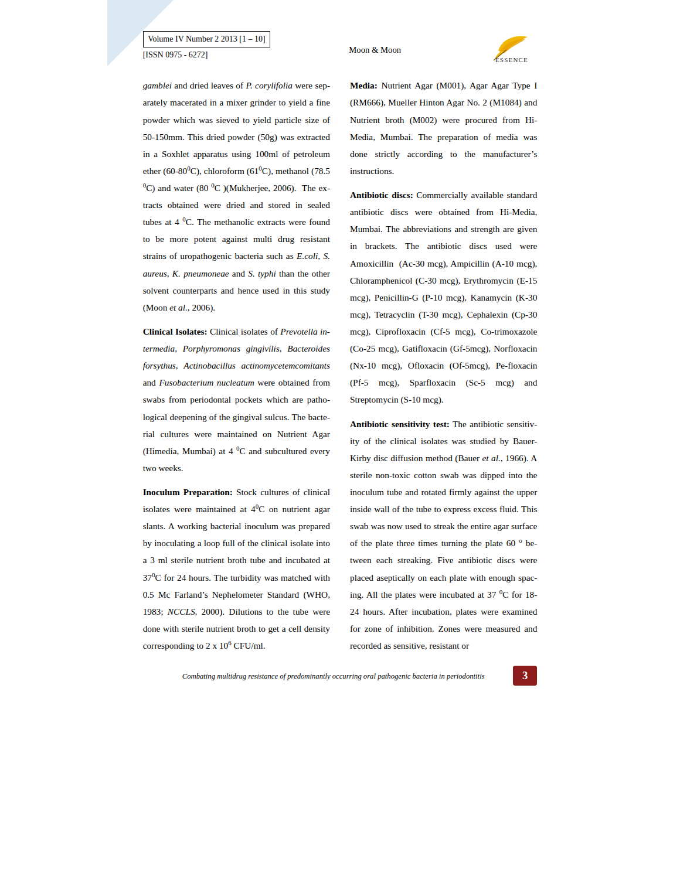Volume IV Number 2 2013 [1 – 10]
[ISSN 0975 - 6272]
Moon & Moon
ESSENCE
gamblei and dried leaves of P. corylifolia were separately macerated in a mixer grinder to yield a fine powder which was sieved to yield particle size of 50-150mm. This dried powder (50g) was extracted in a Soxhlet apparatus using 100ml of petroleum ether (60-800C), chloroform (610C), methanol (78.5 0C) and water (80 0C )(Mukherjee, 2006). The extracts obtained were dried and stored in sealed tubes at 4 0C. The methanolic extracts were found to be more potent against multi drug resistant strains of uropathogenic bacteria such as E.coli, S. aureus, K. pneumoneae and S. typhi than the other solvent counterparts and hence used in this study (Moon et al., 2006).
Clinical Isolates: Clinical isolates of Prevotella intermedia, Porphyromonas gingivilis, Bacteroides forsythus, Actinobacillus actinomycetemcomitants and Fusobacterium nucleatum were obtained from swabs from periodontal pockets which are pathological deepening of the gingival sulcus. The bacterial cultures were maintained on Nutrient Agar (Himedia, Mumbai) at 4 0C and subcultured every two weeks.
Inoculum Preparation: Stock cultures of clinical isolates were maintained at 40C on nutrient agar slants. A working bacterial inoculum was prepared by inoculating a loop full of the clinical isolate into a 3 ml sterile nutrient broth tube and incubated at 370C for 24 hours. The turbidity was matched with 0.5 Mc Farland’s Nephelometer Standard (WHO, 1983; NCCLS, 2000). Dilutions to the tube were done with sterile nutrient broth to get a cell density corresponding to 2 x 106 CFU/ml.
Media: Nutrient Agar (M001), Agar Agar Type I (RM666), Mueller Hinton Agar No. 2 (M1084) and Nutrient broth (M002) were procured from Hi-Media, Mumbai. The preparation of media was done strictly according to the manufacturer’s instructions.
Antibiotic discs: Commercially available standard antibiotic discs were obtained from Hi-Media, Mumbai. The abbreviations and strength are given in brackets. The antibiotic discs used were Amoxicillin (Ac-30 mcg), Ampicillin (A-10 mcg), Chloramphenicol (C-30 mcg), Erythromycin (E-15 mcg), Penicillin-G (P-10 mcg), Kanamycin (K-30 mcg), Tetracyclin (T-30 mcg), Cephalexin (Cp-30 mcg), Ciprofloxacin (Cf-5 mcg), Co-trimoxazole (Co-25 mcg), Gatifloxacin (Gf-5mcg), Norfloxacin (Nx-10 mcg), Ofloxacin (Of-5mcg), Pe-floxacin (Pf-5 mcg), Sparfloxacin (Sc-5 mcg) and Streptomycin (S-10 mcg).
Antibiotic sensitivity test: The antibiotic sensitivity of the clinical isolates was studied by Bauer-Kirby disc diffusion method (Bauer et al., 1966). A sterile non-toxic cotton swab was dipped into the inoculum tube and rotated firmly against the upper inside wall of the tube to express excess fluid. This swab was now used to streak the entire agar surface of the plate three times turning the plate 60 o between each streaking. Five antibiotic discs were placed aseptically on each plate with enough spacing. All the plates were incubated at 37 0C for 18-24 hours. After incubation, plates were examined for zone of inhibition. Zones were measured and recorded as sensitive, resistant or
Combating multidrug resistance of predominantly occurring oral pathogenic bacteria in periodontitis
3